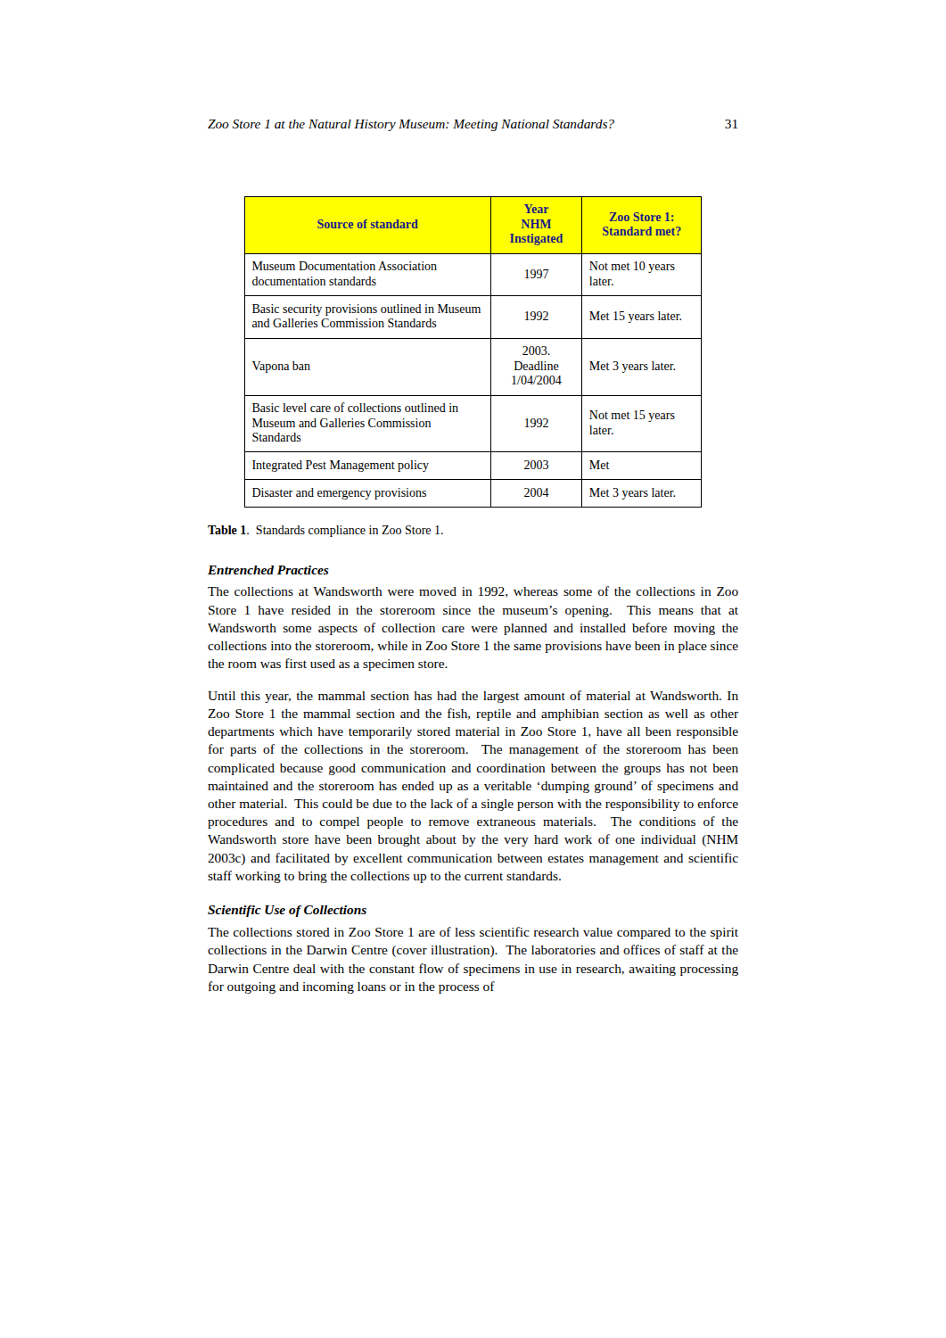Zoo Store 1 at the Natural History Museum: Meeting National Standards? 31
| Source of standard | Year NHM Instigated | Zoo Store 1: Standard met? |
| --- | --- | --- |
| Museum Documentation Association documentation standards | 1997 | Not met 10 years later. |
| Basic security provisions outlined in Museum and Galleries Commission Standards | 1992 | Met 15 years later. |
| Vapona ban | 2003. Deadline 1/04/2004 | Met 3 years later. |
| Basic level care of collections outlined in Museum and Galleries Commission Standards | 1992 | Not met 15 years later. |
| Integrated Pest Management policy | 2003 | Met |
| Disaster and emergency provisions | 2004 | Met 3 years later. |
Table 1. Standards compliance in Zoo Store 1.
Entrenched Practices
The collections at Wandsworth were moved in 1992, whereas some of the collections in Zoo Store 1 have resided in the storeroom since the museum’s opening. This means that at Wandsworth some aspects of collection care were planned and installed before moving the collections into the storeroom, while in Zoo Store 1 the same provisions have been in place since the room was first used as a specimen store.
Until this year, the mammal section has had the largest amount of material at Wandsworth. In Zoo Store 1 the mammal section and the fish, reptile and amphibian section as well as other departments which have temporarily stored material in Zoo Store 1, have all been responsible for parts of the collections in the storeroom. The management of the storeroom has been complicated because good communication and coordination between the groups has not been maintained and the storeroom has ended up as a veritable ‘dumping ground’ of specimens and other material. This could be due to the lack of a single person with the responsibility to enforce procedures and to compel people to remove extraneous materials. The conditions of the Wandsworth store have been brought about by the very hard work of one individual (NHM 2003c) and facilitated by excellent communication between estates management and scientific staff working to bring the collections up to the current standards.
Scientific Use of Collections
The collections stored in Zoo Store 1 are of less scientific research value compared to the spirit collections in the Darwin Centre (cover illustration). The laboratories and offices of staff at the Darwin Centre deal with the constant flow of specimens in use in research, awaiting processing for outgoing and incoming loans or in the process of